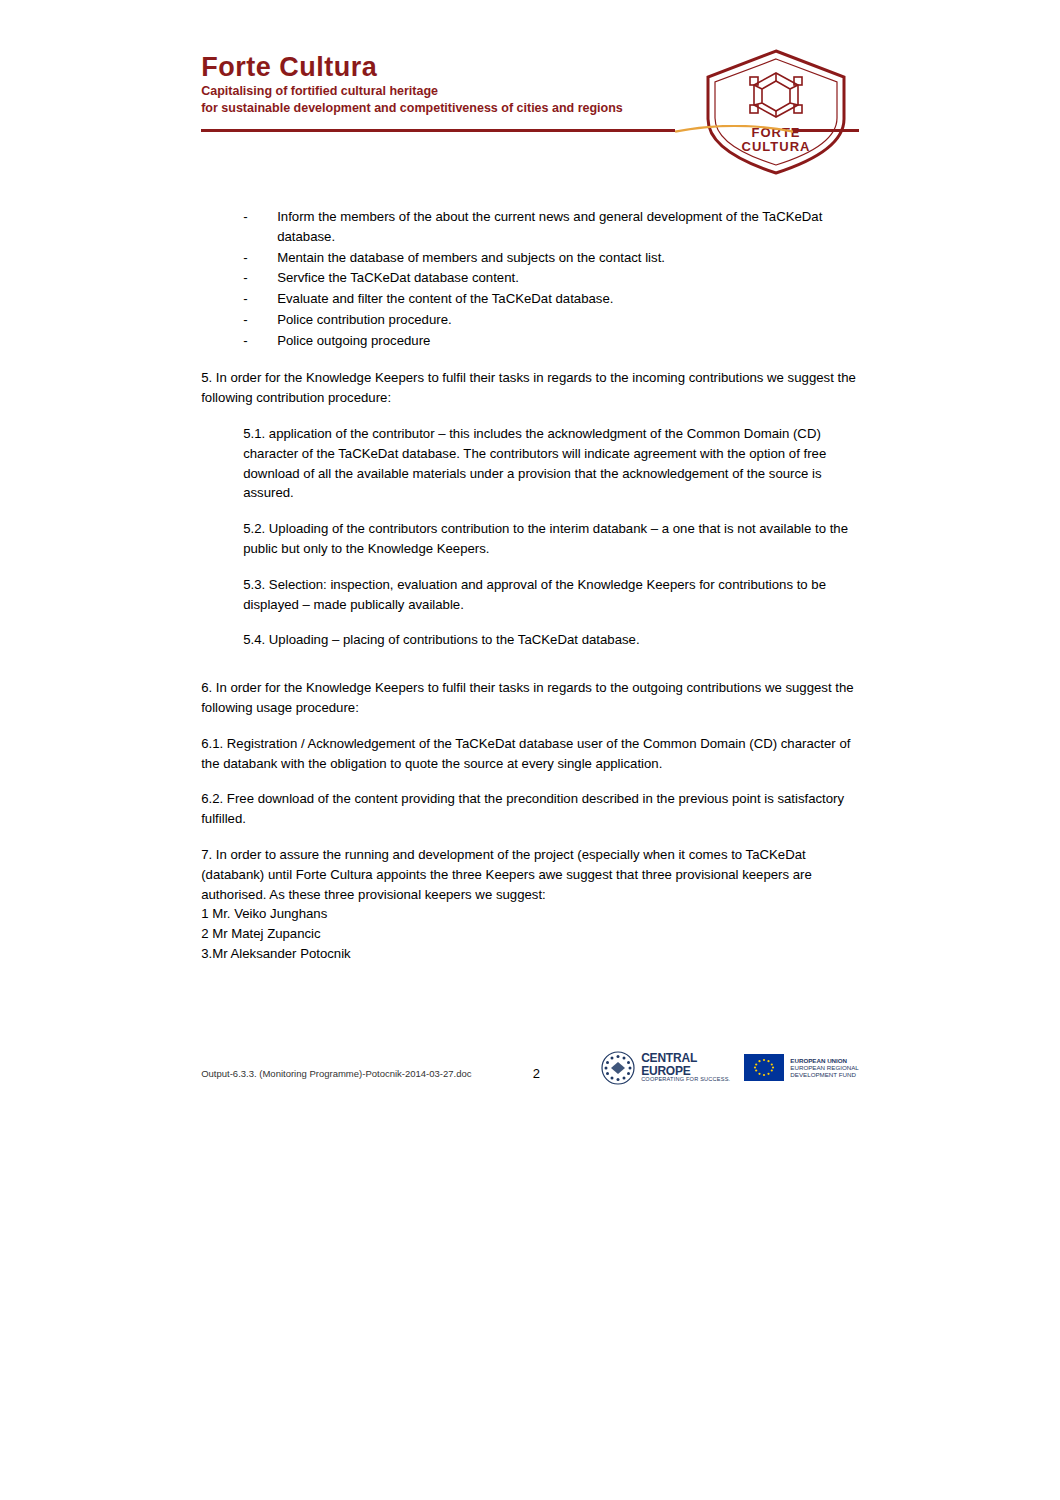Forte Cultura
Capitalising of fortified cultural heritage
for sustainable development and competitiveness of cities and regions
FORTE CULTURA
Inform the members of the about the current news and general development of the TaCKeDat database.
Mentain the database of members and subjects on the contact list.
Servfice the TaCKeDat database content.
Evaluate and filter the content of the TaCKeDat database.
Police contribution procedure.
Police outgoing procedure
5. In order for the Knowledge Keepers to fulfil their tasks in regards to the incoming contributions we suggest the following contribution procedure:
5.1. application of the contributor – this includes the acknowledgment of the Common Domain (CD) character of the TaCKeDat database. The contributors will indicate agreement with the option of free download of all the available materials under a provision that the acknowledgement of the source is assured.
5.2. Uploading of the contributors contribution to the interim databank – a one that is not available to the public but only to the Knowledge Keepers.
5.3. Selection: inspection, evaluation and approval of the Knowledge Keepers for contributions to be displayed – made publically available.
5.4. Uploading – placing of contributions to the TaCKeDat database.
6. In order for the Knowledge Keepers to fulfil their tasks in regards to the outgoing contributions we suggest the following usage procedure:
6.1. Registration / Acknowledgement of the TaCKeDat database user of the Common Domain (CD) character of the databank with the obligation to quote the source at every single application.
6.2. Free download of the content providing that the precondition described in the previous point is satisfactory fulfilled.
7. In order to assure the running and development of the project (especially when it comes to TaCKeDat (databank) until Forte Cultura appoints the three Keepers awe suggest that three provisional keepers are authorised. As these three provisional keepers we suggest:
1 Mr. Veiko Junghans
2 Mr Matej Zupancic
3.Mr Aleksander Potocnik
Output-6.3.3. (Monitoring Programme)-Potocnik-2014-03-27.doc
2
CENTRAL
EUROPE
Cooperating for success.
EUROPEAN UNION
European Regional
Development Fund